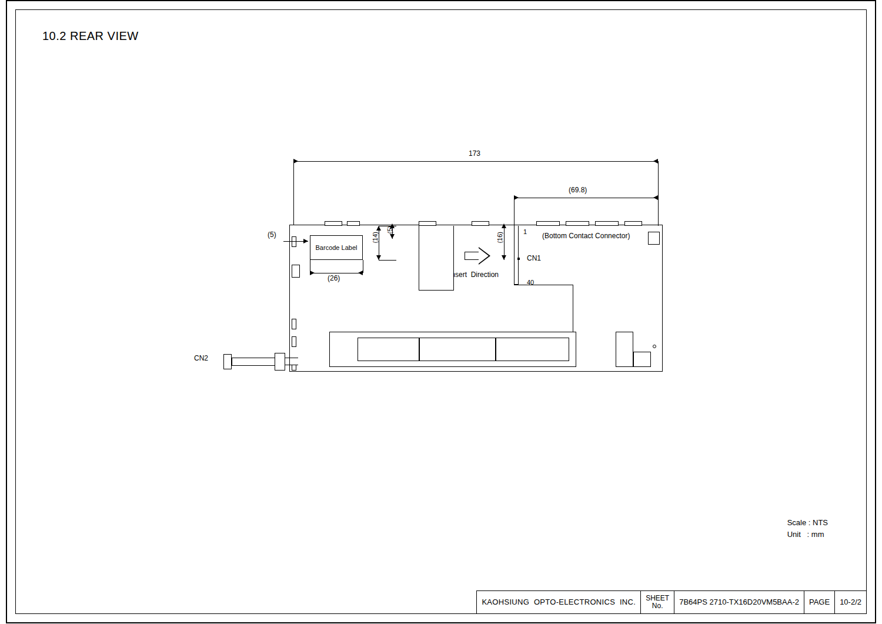10.2 REAR VIEW
173
(69.8)
Barcode Label
(5)
(26)
(14)
(5)
(16)
Insert Direction
1
40
CN1
(Bottom Contact Connector)
CN2
Scale : NTS
Unit : mm
| KAOHSIUNG OPTO-ELECTRONICS INC. | SHEET No. | 7B64PS 2710-TX16D20VM5BAA-2 | PAGE | 10-2/2 |